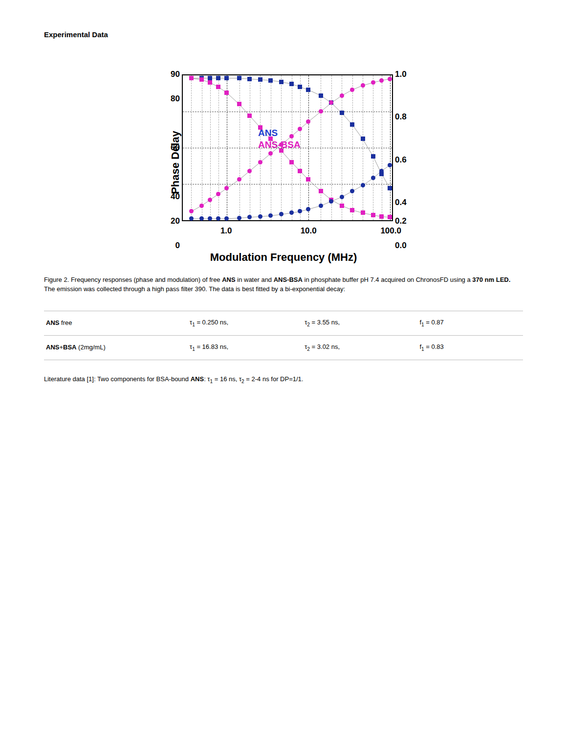Experimental Data
Phase Delay
Modulation Ratio
90 80 60 40 20 0
1.0 0.8 0.6 0.4 0.2 0.0
ANS
ANS-BSA
1.0 10.0 100.0
Modulation Frequency (MHz)
Figure 2. Frequency responses (phase and modulation) of free ANS in water and ANS-BSA in phosphate buffer pH 7.4 acquired on ChronosFD using a 370 nm LED. The emission was collected through a high pass filter 390. The data is best fitted by a bi-exponential decay:
| ANS free | τ 1 = 0.250 ns, | τ 2 = 3.55 ns, | f 1 = 0.87 |
| ANS + BSA (2mg/mL) | τ 1 = 16.83 ns, | τ 2 = 3.02 ns, | f 1 = 0.83 |
Literature data [1]: Two components for BSA-bound ANS: τ1 = 16 ns, τ2 = 2-4 ns for DP=1/1.